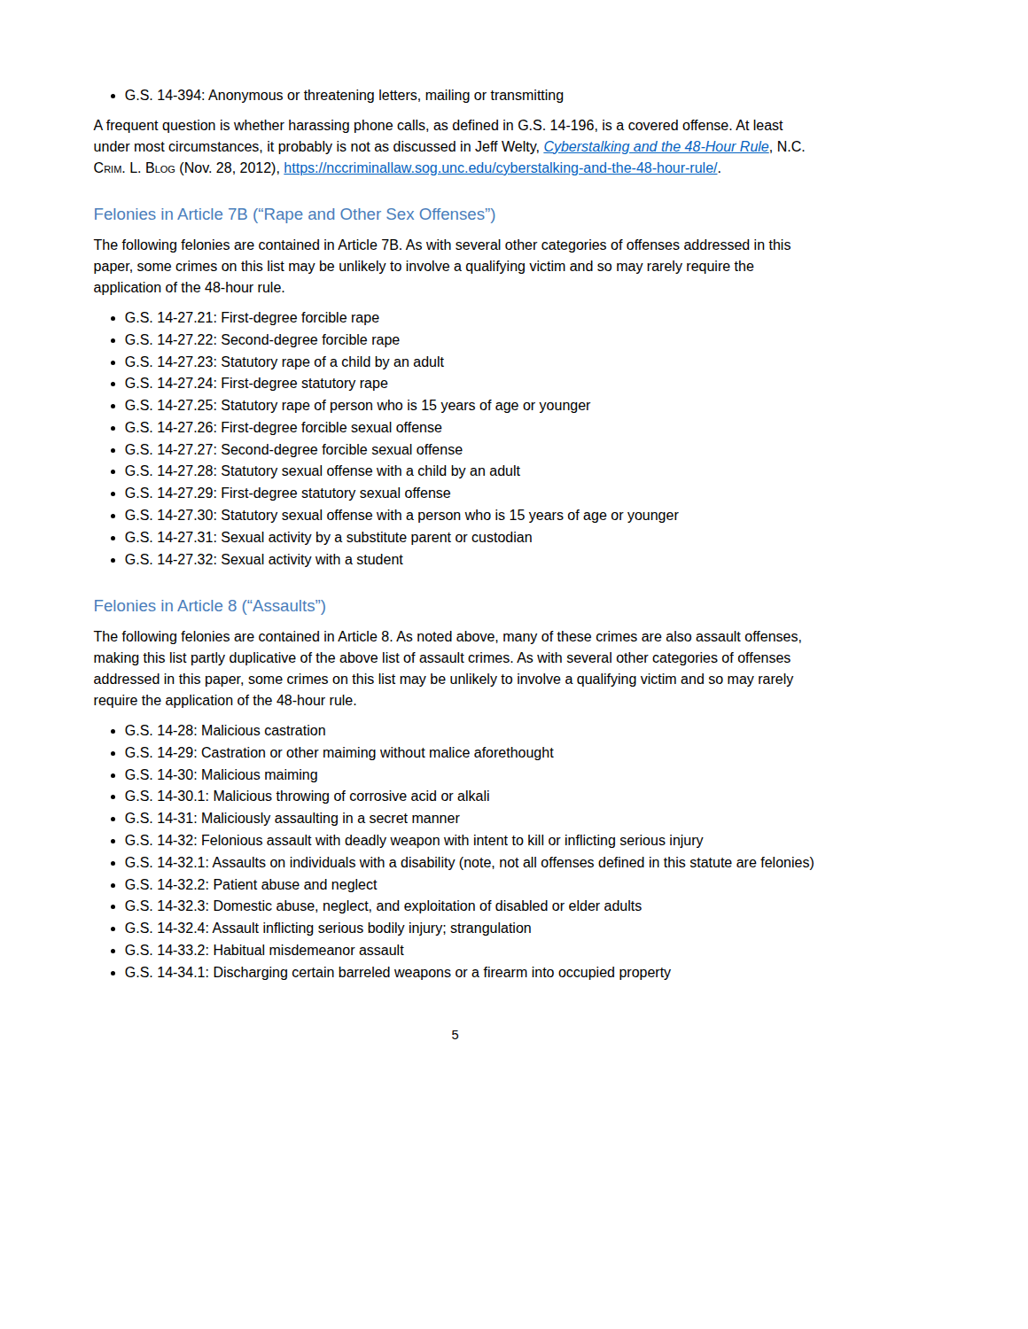G.S. 14-394: Anonymous or threatening letters, mailing or transmitting
A frequent question is whether harassing phone calls, as defined in G.S. 14-196, is a covered offense. At least under most circumstances, it probably is not as discussed in Jeff Welty, Cyberstalking and the 48-Hour Rule, N.C. Crim. L. Blog (Nov. 28, 2012), https://nccriminallaw.sog.unc.edu/cyberstalking-and-the-48-hour-rule/.
Felonies in Article 7B (“Rape and Other Sex Offenses”)
The following felonies are contained in Article 7B. As with several other categories of offenses addressed in this paper, some crimes on this list may be unlikely to involve a qualifying victim and so may rarely require the application of the 48-hour rule.
G.S. 14-27.21: First-degree forcible rape
G.S. 14-27.22: Second-degree forcible rape
G.S. 14-27.23: Statutory rape of a child by an adult
G.S. 14-27.24: First-degree statutory rape
G.S. 14-27.25: Statutory rape of person who is 15 years of age or younger
G.S. 14-27.26: First-degree forcible sexual offense
G.S. 14-27.27: Second-degree forcible sexual offense
G.S. 14-27.28: Statutory sexual offense with a child by an adult
G.S. 14-27.29: First-degree statutory sexual offense
G.S. 14-27.30: Statutory sexual offense with a person who is 15 years of age or younger
G.S. 14-27.31: Sexual activity by a substitute parent or custodian
G.S. 14-27.32: Sexual activity with a student
Felonies in Article 8 (“Assaults”)
The following felonies are contained in Article 8. As noted above, many of these crimes are also assault offenses, making this list partly duplicative of the above list of assault crimes. As with several other categories of offenses addressed in this paper, some crimes on this list may be unlikely to involve a qualifying victim and so may rarely require the application of the 48-hour rule.
G.S. 14-28: Malicious castration
G.S. 14-29: Castration or other maiming without malice aforethought
G.S. 14-30: Malicious maiming
G.S. 14-30.1: Malicious throwing of corrosive acid or alkali
G.S. 14-31: Maliciously assaulting in a secret manner
G.S. 14-32: Felonious assault with deadly weapon with intent to kill or inflicting serious injury
G.S. 14-32.1: Assaults on individuals with a disability (note, not all offenses defined in this statute are felonies)
G.S. 14-32.2: Patient abuse and neglect
G.S. 14-32.3: Domestic abuse, neglect, and exploitation of disabled or elder adults
G.S. 14-32.4: Assault inflicting serious bodily injury; strangulation
G.S. 14-33.2: Habitual misdemeanor assault
G.S. 14-34.1: Discharging certain barreled weapons or a firearm into occupied property
5